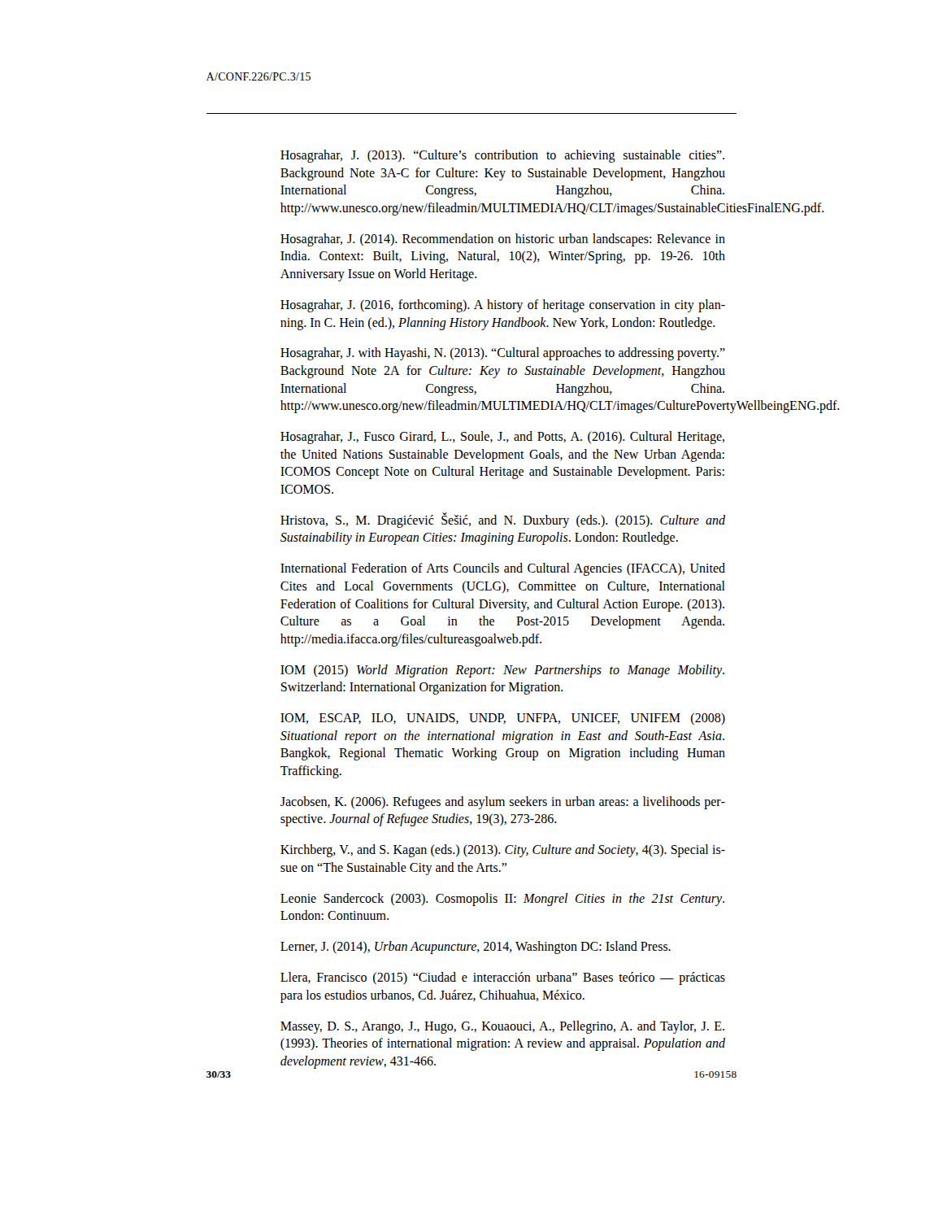A/CONF.226/PC.3/15
Hosagrahar, J. (2013). “Culture’s contribution to achieving sustainable cities”. Background Note 3A-C for Culture: Key to Sustainable Development, Hangzhou International Congress, Hangzhou, China. http://www.unesco.org/new/fileadmin/MULTIMEDIA/HQ/CLT/images/SustainableCitiesFinalENG.pdf.
Hosagrahar, J. (2014). Recommendation on historic urban landscapes: Relevance in India. Context: Built, Living, Natural, 10(2), Winter/Spring, pp. 19-26. 10th Anniversary Issue on World Heritage.
Hosagrahar, J. (2016, forthcoming). A history of heritage conservation in city planning. In C. Hein (ed.), Planning History Handbook. New York, London: Routledge.
Hosagrahar, J. with Hayashi, N. (2013). “Cultural approaches to addressing poverty.” Background Note 2A for Culture: Key to Sustainable Development, Hangzhou International Congress, Hangzhou, China. http://www.unesco.org/new/fileadmin/MULTIMEDIA/HQ/CLT/images/CulturePovertyWellbeingENG.pdf.
Hosagrahar, J., Fusco Girard, L., Soule, J., and Potts, A. (2016). Cultural Heritage, the United Nations Sustainable Development Goals, and the New Urban Agenda: ICOMOS Concept Note on Cultural Heritage and Sustainable Development. Paris: ICOMOS.
Hristova, S., M. Dragićević Šešić, and N. Duxbury (eds.). (2015). Culture and Sustainability in European Cities: Imagining Europolis. London: Routledge.
International Federation of Arts Councils and Cultural Agencies (IFACCA), United Cites and Local Governments (UCLG), Committee on Culture, International Federation of Coalitions for Cultural Diversity, and Cultural Action Europe. (2013). Culture as a Goal in the Post-2015 Development Agenda. http://media.ifacca.org/files/cultureasgoalweb.pdf.
IOM (2015) World Migration Report: New Partnerships to Manage Mobility. Switzerland: International Organization for Migration.
IOM, ESCAP, ILO, UNAIDS, UNDP, UNFPA, UNICEF, UNIFEM (2008) Situational report on the international migration in East and South-East Asia. Bangkok, Regional Thematic Working Group on Migration including Human Trafficking.
Jacobsen, K. (2006). Refugees and asylum seekers in urban areas: a livelihoods perspective. Journal of Refugee Studies, 19(3), 273-286.
Kirchberg, V., and S. Kagan (eds.) (2013). City, Culture and Society, 4(3). Special issue on “The Sustainable City and the Arts.”
Leonie Sandercock (2003). Cosmopolis II: Mongrel Cities in the 21st Century. London: Continuum.
Lerner, J. (2014), Urban Acupuncture, 2014, Washington DC: Island Press.
Llera, Francisco (2015) “Ciudad e interacción urbana” Bases teórico — prácticas para los estudios urbanos, Cd. Juárez, Chihuahua, México.
Massey, D. S., Arango, J., Hugo, G., Kouaouci, A., Pellegrino, A. and Taylor, J. E. (1993). Theories of international migration: A review and appraisal. Population and development review, 431-466.
30/33 16-09158